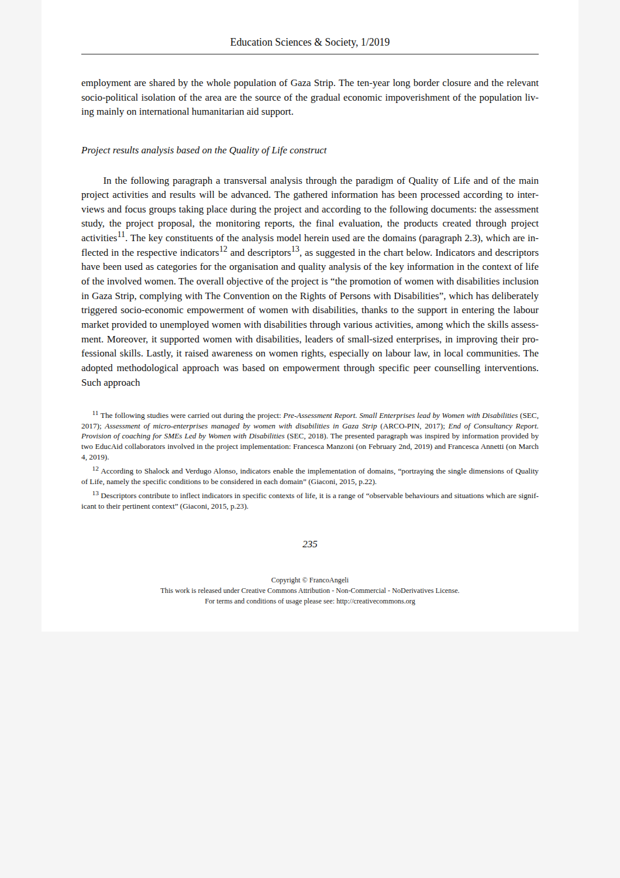Education Sciences & Society, 1/2019
employment are shared by the whole population of Gaza Strip. The ten-year long border closure and the relevant socio-political isolation of the area are the source of the gradual economic impoverishment of the population living mainly on international humanitarian aid support.
Project results analysis based on the Quality of Life construct
In the following paragraph a transversal analysis through the paradigm of Quality of Life and of the main project activities and results will be advanced. The gathered information has been processed according to interviews and focus groups taking place during the project and according to the following documents: the assessment study, the project proposal, the monitoring reports, the final evaluation, the products created through project activities11. The key constituents of the analysis model herein used are the domains (paragraph 2.3), which are inflected in the respective indicators12 and descriptors13, as suggested in the chart below. Indicators and descriptors have been used as categories for the organisation and quality analysis of the key information in the context of life of the involved women. The overall objective of the project is “the promotion of women with disabilities inclusion in Gaza Strip, complying with The Convention on the Rights of Persons with Disabilities”, which has deliberately triggered socio-economic empowerment of women with disabilities, thanks to the support in entering the labour market provided to unemployed women with disabilities through various activities, among which the skills assessment. Moreover, it supported women with disabilities, leaders of small-sized enterprises, in improving their professional skills. Lastly, it raised awareness on women rights, especially on labour law, in local communities. The adopted methodological approach was based on empowerment through specific peer counselling interventions. Such approach
11 The following studies were carried out during the project: Pre-Assessment Report. Small Enterprises lead by Women with Disabilities (SEC, 2017); Assessment of micro-enterprises managed by women with disabilities in Gaza Strip (ARCO-PIN, 2017); End of Consultancy Report. Provision of coaching for SMEs Led by Women with Disabilities (SEC, 2018). The presented paragraph was inspired by information provided by two EducAid collaborators involved in the project implementation: Francesca Manzoni (on February 2nd, 2019) and Francesca Annetti (on March 4, 2019).
12 According to Shalock and Verdugo Alonso, indicators enable the implementation of domains, “portraying the single dimensions of Quality of Life, namely the specific conditions to be considered in each domain” (Giaconi, 2015, p.22).
13 Descriptors contribute to inflect indicators in specific contexts of life, it is a range of “observable behaviours and situations which are significant to their pertinent context” (Giaconi, 2015, p.23).
235
Copyright © FrancoAngeli
This work is released under Creative Commons Attribution - Non-Commercial - NoDerivatives License.
For terms and conditions of usage please see: http://creativecommons.org